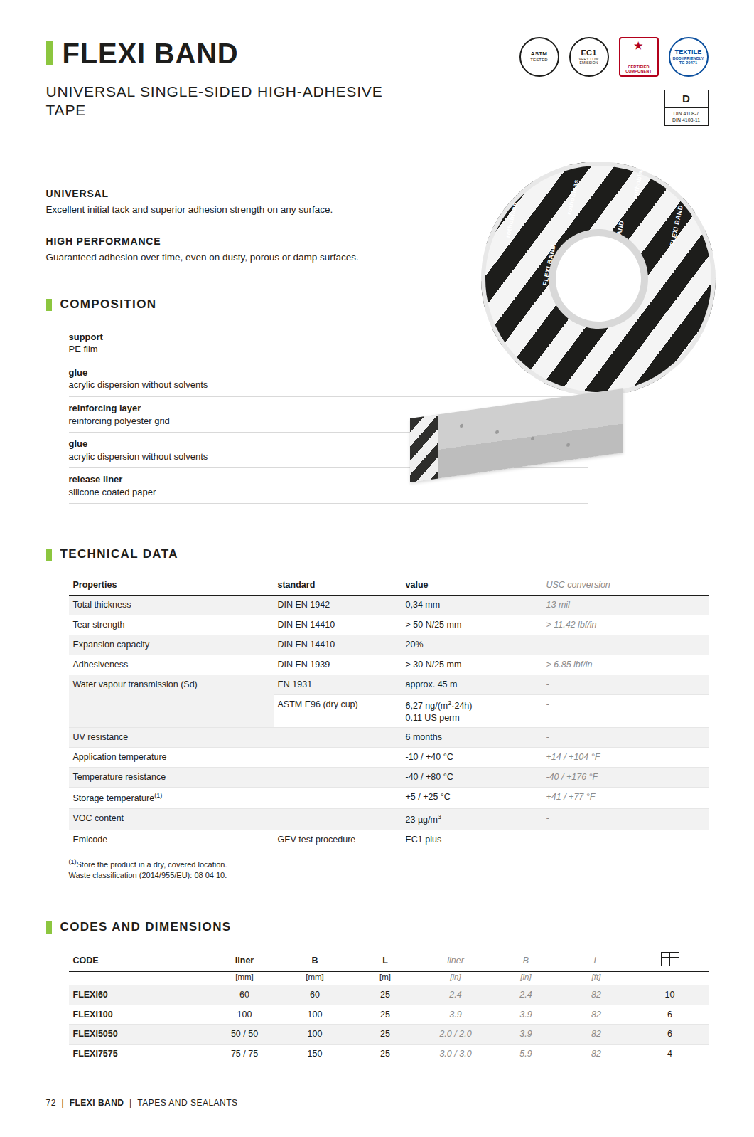FLEXI BAND
Universal single-sided high-adhesive
tape
ASTM
TESTED
EC1VERY LOW EMISSION
★
CERTIFIED
COMPONENT
TEXTILE
BODYFRIENDLY
TG 20471
D DIN 4108-7
DIN 4108-11
Universal
Excellent initial tack and superior adhesion strength on any surface.
High performance
Guaranteed adhesion over time, even on dusty, porous or damp surfaces.
Composition
support
PE film
glue
acrylic dispersion without solvents
reinforcing layer
reinforcing polyester grid
glue
acrylic dispersion without solvents
release liner
silicone coated paper
rothoblaas FLEXI BAND rothoblaas FLEXI BAND rothoblaas FLEXI BAND
Technical data
| Properties | standard | value | USC conversion |
| --- | --- | --- | --- |
| Total thickness | DIN EN 1942 | 0,34 mm | 13 mil |
| Tear strength | DIN EN 14410 | > 50 N/25 mm | > 11.42 lbf/in |
| Expansion capacity | DIN EN 14410 | 20% | - |
| Adhesiveness | DIN EN 1939 | > 30 N/25 mm | > 6.85 lbf/in |
| Water vapour transmission (Sd) | EN 1931 | approx. 45 m | - |
| ASTM E96 (dry cup) | 6,27 ng/(m 2 ·24h) 0.11 US perm | - |
| UV resistance | | 6 months | - |
| Application temperature | | -10 / +40 °C | +14 / +104 °F |
| Temperature resistance | | -40 / +80 °C | -40 / +176 °F |
| Storage temperature (1) | | +5 / +25 °C | +41 / +77 °F |
| VOC content | | 23 µg/m 3 | - |
| Emicode | GEV test procedure | EC1 plus | - |
(1)Store the product in a dry, covered location.
Waste classification (2014/955/EU): 08 04 10.
Codes and dimensions
| CODE | liner | B | L | liner | B | L | |
| --- | --- | --- | --- | --- | --- | --- | --- |
| | [mm] | [mm] | [m] | [in] | [in] | [ft] | |
| FLEXI60 | 60 | 60 | 25 | 2.4 | 2.4 | 82 | 10 |
| FLEXI100 | 100 | 100 | 25 | 3.9 | 3.9 | 82 | 6 |
| FLEXI5050 | 50 / 50 | 100 | 25 | 2.0 / 2.0 | 3.9 | 82 | 6 |
| FLEXI7575 | 75 / 75 | 150 | 25 | 3.0 / 3.0 | 5.9 | 82 | 4 |
72 | FLEXI BAND | TAPES AND SEALANTS